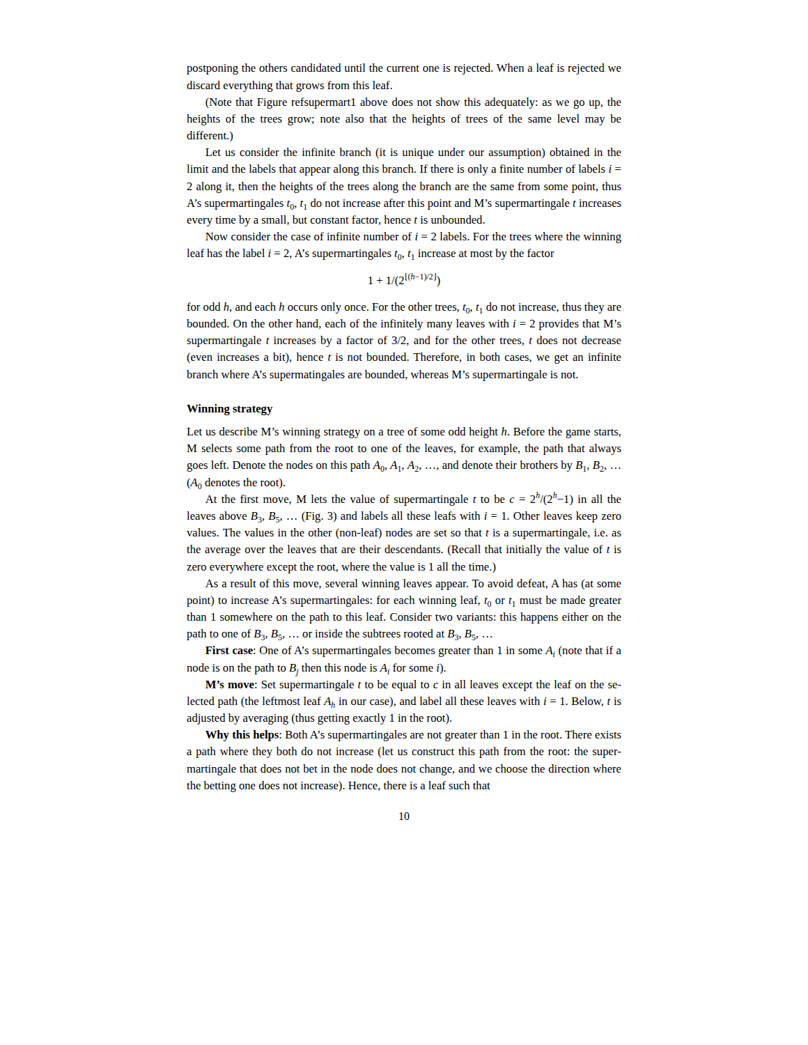postponing the others candidated until the current one is rejected. When a leaf is rejected we discard everything that grows from this leaf.
(Note that Figure refsupermart1 above does not show this adequately: as we go up, the heights of the trees grow; note also that the heights of trees of the same level may be different.)
Let us consider the infinite branch (it is unique under our assumption) obtained in the limit and the labels that appear along this branch. If there is only a finite number of labels i = 2 along it, then the heights of the trees along the branch are the same from some point, thus A’s supermartingales t0, t1 do not increase after this point and M’s supermartingale t increases every time by a small, but constant factor, hence t is unbounded.
Now consider the case of infinite number of i = 2 labels. For the trees where the winning leaf has the label i = 2, A’s supermartingales t0, t1 increase at most by the factor
1 + 1/(2⌊(h−1)/2⌋)
for odd h, and each h occurs only once. For the other trees, t0, t1 do not increase, thus they are bounded. On the other hand, each of the infinitely many leaves with i = 2 provides that M’s supermartingale t increases by a factor of 3/2, and for the other trees, t does not decrease (even increases a bit), hence t is not bounded. Therefore, in both cases, we get an infinite branch where A’s supermatingales are bounded, whereas M’s supermartingale is not.
Winning strategy
Let us describe M’s winning strategy on a tree of some odd height h. Before the game starts, M selects some path from the root to one of the leaves, for example, the path that always goes left. Denote the nodes on this path A0, A1, A2, …, and denote their brothers by B1, B2, … (A0 denotes the root).
At the first move, M lets the value of supermartingale t to be c = 2h/(2h−1) in all the leaves above B3, B5, … (Fig. 3) and labels all these leafs with i = 1. Other leaves keep zero values. The values in the other (non-leaf) nodes are set so that t is a supermartingale, i.e. as the average over the leaves that are their descendants. (Recall that initially the value of t is zero everywhere except the root, where the value is 1 all the time.)
As a result of this move, several winning leaves appear. To avoid defeat, A has (at some point) to increase A’s supermartingales: for each winning leaf, t0 or t1 must be made greater than 1 somewhere on the path to this leaf. Consider two variants: this happens either on the path to one of B3, B5, … or inside the subtrees rooted at B3, B5, …
First case: One of A’s supermartingales becomes greater than 1 in some Ai (note that if a node is on the path to Bj then this node is Ai for some i).
M’s move: Set supermartingale t to be equal to c in all leaves except the leaf on the selected path (the leftmost leaf Ah in our case), and label all these leaves with i = 1. Below, t is adjusted by averaging (thus getting exactly 1 in the root).
Why this helps: Both A’s supermartingales are not greater than 1 in the root. There exists a path where they both do not increase (let us construct this path from the root: the supermartingale that does not bet in the node does not change, and we choose the direction where the betting one does not increase). Hence, there is a leaf such that
10